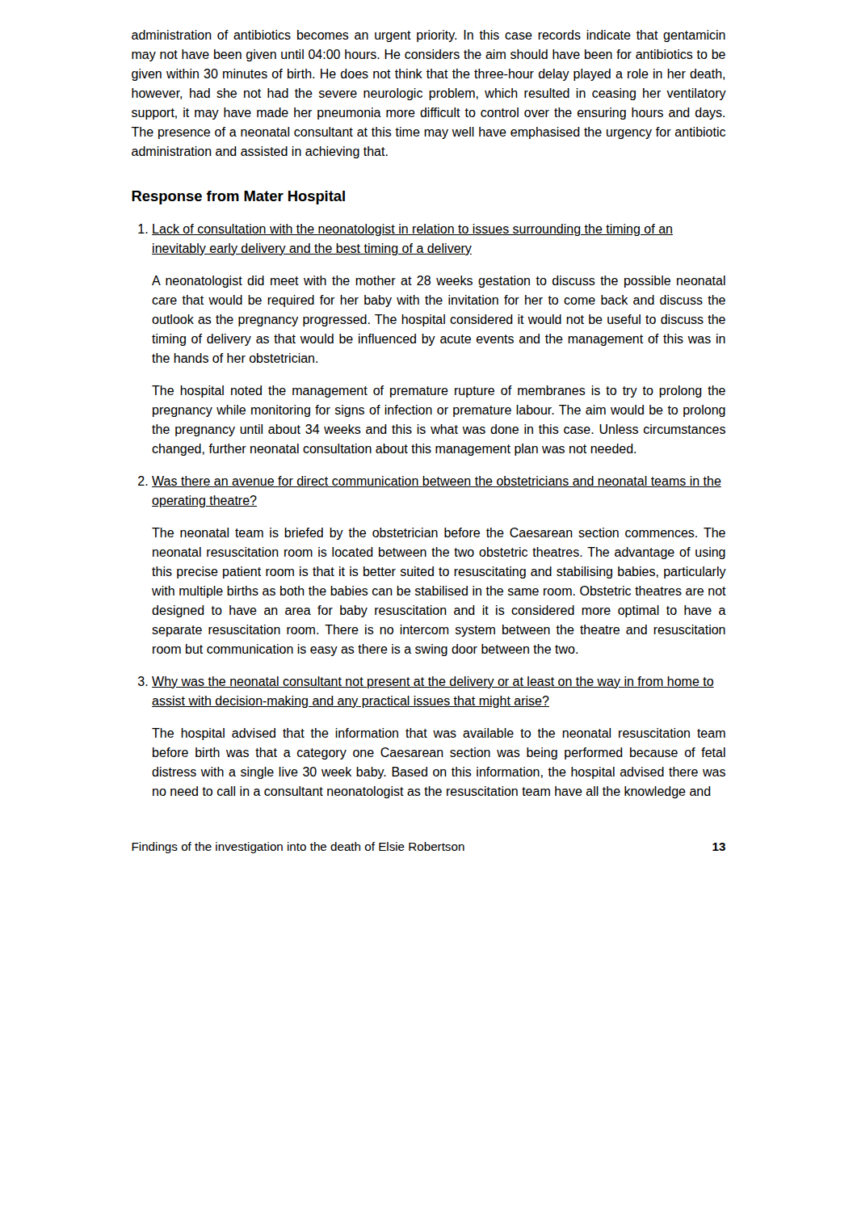administration of antibiotics becomes an urgent priority. In this case records indicate that gentamicin may not have been given until 04:00 hours. He considers the aim should have been for antibiotics to be given within 30 minutes of birth. He does not think that the three-hour delay played a role in her death, however, had she not had the severe neurologic problem, which resulted in ceasing her ventilatory support, it may have made her pneumonia more difficult to control over the ensuring hours and days. The presence of a neonatal consultant at this time may well have emphasised the urgency for antibiotic administration and assisted in achieving that.
Response from Mater Hospital
Lack of consultation with the neonatologist in relation to issues surrounding the timing of an inevitably early delivery and the best timing of a delivery
A neonatologist did meet with the mother at 28 weeks gestation to discuss the possible neonatal care that would be required for her baby with the invitation for her to come back and discuss the outlook as the pregnancy progressed. The hospital considered it would not be useful to discuss the timing of delivery as that would be influenced by acute events and the management of this was in the hands of her obstetrician.
The hospital noted the management of premature rupture of membranes is to try to prolong the pregnancy while monitoring for signs of infection or premature labour. The aim would be to prolong the pregnancy until about 34 weeks and this is what was done in this case. Unless circumstances changed, further neonatal consultation about this management plan was not needed.
Was there an avenue for direct communication between the obstetricians and neonatal teams in the operating theatre?
The neonatal team is briefed by the obstetrician before the Caesarean section commences. The neonatal resuscitation room is located between the two obstetric theatres. The advantage of using this precise patient room is that it is better suited to resuscitating and stabilising babies, particularly with multiple births as both the babies can be stabilised in the same room. Obstetric theatres are not designed to have an area for baby resuscitation and it is considered more optimal to have a separate resuscitation room. There is no intercom system between the theatre and resuscitation room but communication is easy as there is a swing door between the two.
Why was the neonatal consultant not present at the delivery or at least on the way in from home to assist with decision-making and any practical issues that might arise?
The hospital advised that the information that was available to the neonatal resuscitation team before birth was that a category one Caesarean section was being performed because of fetal distress with a single live 30 week baby. Based on this information, the hospital advised there was no need to call in a consultant neonatologist as the resuscitation team have all the knowledge and
Findings of the investigation into the death of Elsie Robertson 13